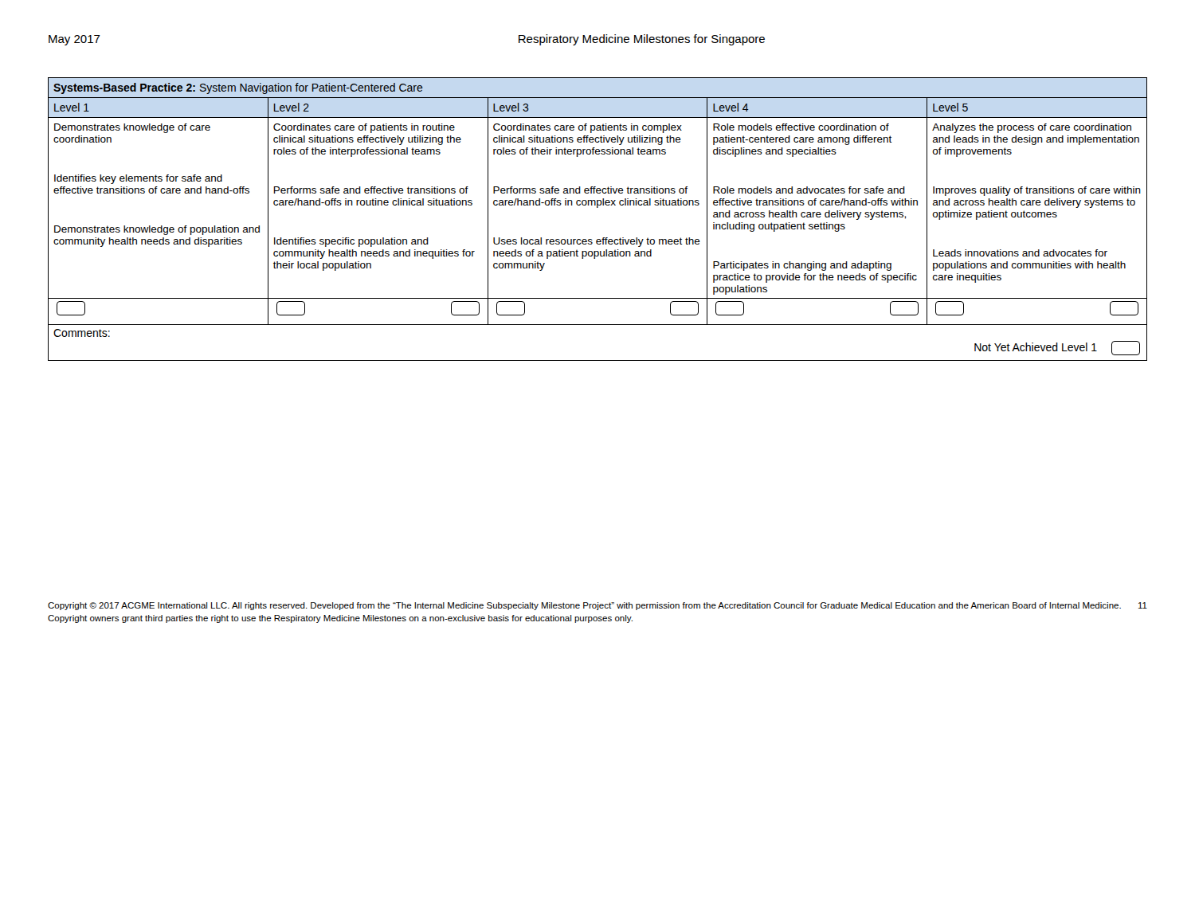May 2017
Respiratory Medicine Milestones for Singapore
| Systems-Based Practice 2: System Navigation for Patient-Centered Care |
| Level 1 | Level 2 | Level 3 | Level 4 | Level 5 |
| Demonstrates knowledge of care coordination Identifies key elements for safe and effective transitions of care and hand-offs Demonstrates knowledge of population and community health needs and disparities | Coordinates care of patients in routine clinical situations effectively utilizing the roles of the interprofessional teams Performs safe and effective transitions of care/hand-offs in routine clinical situations Identifies specific population and community health needs and inequities for their local population | Coordinates care of patients in complex clinical situations effectively utilizing the roles of their interprofessional teams Performs safe and effective transitions of care/hand-offs in complex clinical situations Uses local resources effectively to meet the needs of a patient population and community | Role models effective coordination of patient-centered care among different disciplines and specialties Role models and advocates for safe and effective transitions of care/hand-offs within and across health care delivery systems, including outpatient settings Participates in changing and adapting practice to provide for the needs of specific populations | Analyzes the process of care coordination and leads in the design and implementation of improvements Improves quality of transitions of care within and across health care delivery systems to optimize patient outcomes Leads innovations and advocates for populations and communities with health care inequities |
| Comments: Not Yet Achieved Level 1 |
11 Copyright © 2017 ACGME International LLC. All rights reserved. Developed from the “The Internal Medicine Subspecialty Milestone Project” with permission from the Accreditation Council for Graduate Medical Education and the American Board of Internal Medicine. Copyright owners grant third parties the right to use the Respiratory Medicine Milestones on a non-exclusive basis for educational purposes only.